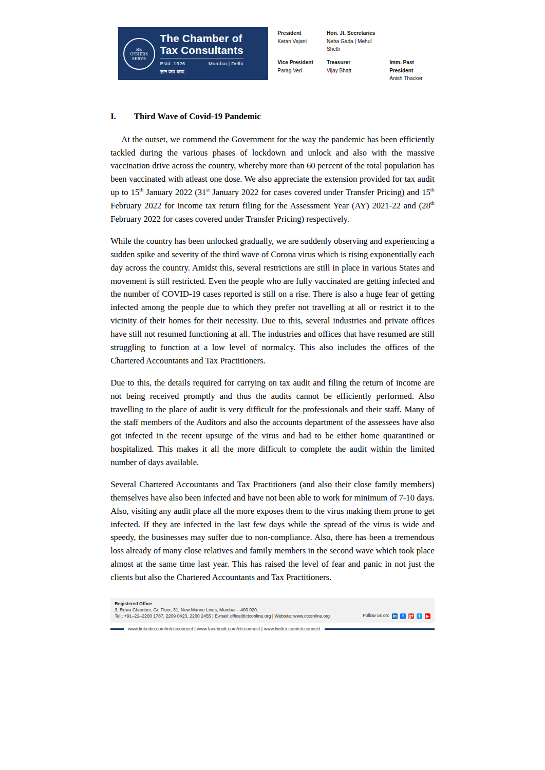BE
OTHERS
SERVE
The Chamber of
Tax Consultants
Estd. 1926 Mumbai | Delhi
ज्ञानं परमं बलम्
President Ketan Vajani
Hon. Jt. Secretaries Neha Gada | Mehul Sheth
Vice President Parag Ved
Treasurer Vijay Bhatt
Imm. Past President Anish Thacker
I. Third Wave of Covid-19 Pandemic
At the outset, we commend the Government for the way the pandemic has been efficiently tackled during the various phases of lockdown and unlock and also with the massive vaccination drive across the country, whereby more than 60 percent of the total population has been vaccinated with atleast one dose. We also appreciate the extension provided for tax audit up to 15th January 2022 (31st January 2022 for cases covered under Transfer Pricing) and 15th February 2022 for income tax return filing for the Assessment Year (AY) 2021-22 and (28th February 2022 for cases covered under Transfer Pricing) respectively.
While the country has been unlocked gradually, we are suddenly observing and experiencing a sudden spike and severity of the third wave of Corona virus which is rising exponentially each day across the country. Amidst this, several restrictions are still in place in various States and movement is still restricted. Even the people who are fully vaccinated are getting infected and the number of COVID-19 cases reported is still on a rise. There is also a huge fear of getting infected among the people due to which they prefer not travelling at all or restrict it to the vicinity of their homes for their necessity. Due to this, several industries and private offices have still not resumed functioning at all. The industries and offices that have resumed are still struggling to function at a low level of normalcy. This also includes the offices of the Chartered Accountants and Tax Practitioners.
Due to this, the details required for carrying on tax audit and filing the return of income are not being received promptly and thus the audits cannot be efficiently performed. Also travelling to the place of audit is very difficult for the professionals and their staff. Many of the staff members of the Auditors and also the accounts department of the assessees have also got infected in the recent upsurge of the virus and had to be either home quarantined or hospitalized. This makes it all the more difficult to complete the audit within the limited number of days available.
Several Chartered Accountants and Tax Practitioners (and also their close family members) themselves have also been infected and have not been able to work for minimum of 7-10 days. Also, visiting any audit place all the more exposes them to the virus making them prone to get infected. If they are infected in the last few days while the spread of the virus is wide and speedy, the businesses may suffer due to non-compliance. Also, there has been a tremendous loss already of many close relatives and family members in the second wave which took place almost at the same time last year. This has raised the level of fear and panic in not just the clients but also the Chartered Accountants and Tax Practitioners.
Registered Office
3, Rewa Chamber, Gr. Floor, 31, New Marine Lines, Mumbai – 400 020.
Tel.: +91–22–2200 1787, 2209 0423, 2200 2455 | E-mail: office@ctconline.org | Website: www.ctconline.org
Follow us on: in f g+ t ▶
www.linkedin.com/in/ctcconnect | www.facebook.com/ctcconnect | www.twitter.com/ctcconnect